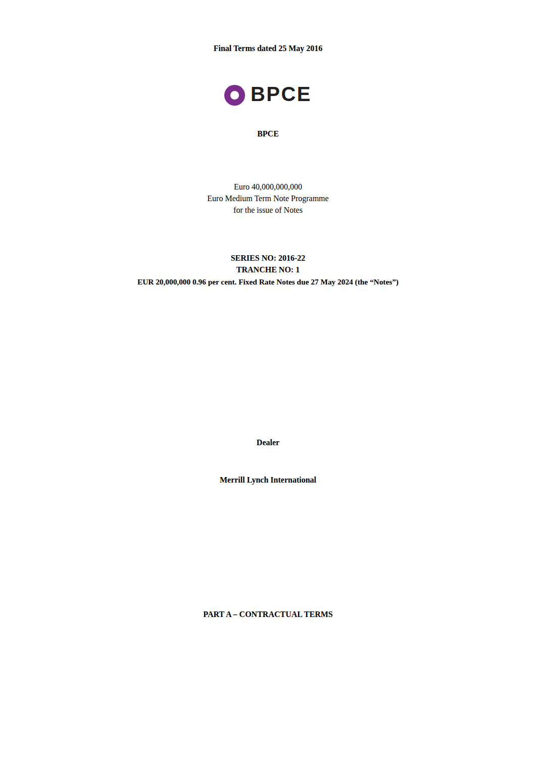Final Terms dated 25 May 2016
BPCE
BPCE
Euro 40,000,000,000
Euro Medium Term Note Programme
for the issue of Notes
SERIES NO: 2016-22
TRANCHE NO: 1
EUR 20,000,000 0.96 per cent. Fixed Rate Notes due 27 May 2024 (the “Notes”)
Dealer
Merrill Lynch International
PART A – CONTRACTUAL TERMS